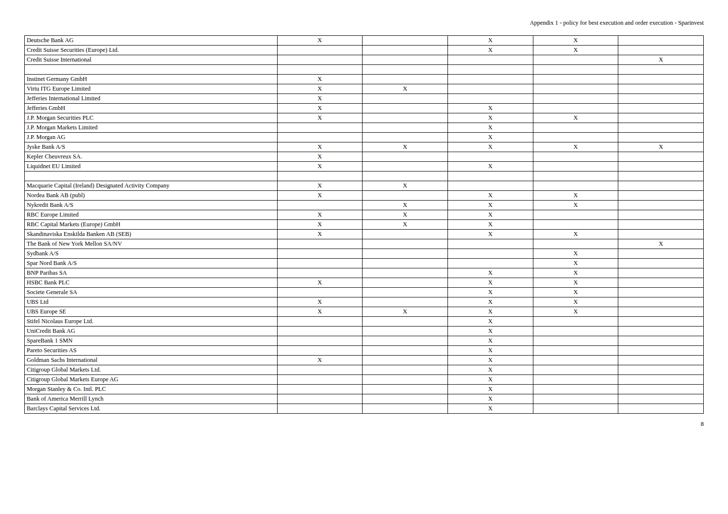Appendix 1 - policy for best execution and order execution - Sparinvest
| Deutsche Bank AG | X | | X | X | |
| Credit Suisse Securities (Europe) Ltd. | | | X | X | |
| Credit Suisse International | | | | | X |
| Instinet Germany GmbH | X | | | | |
| Virtu ITG Europe Limited | X | X | | | |
| Jefferies International Limited | X | | | | |
| Jefferies GmbH | X | | X | | |
| J.P. Morgan Securities PLC | X | | X | X | |
| J.P. Morgan Markets Limited | | | X | | |
| J.P. Morgan AG | | | X | | |
| Jyske Bank A/S | X | X | X | X | X |
| Kepler Cheuvreux SA. | X | | | | |
| Liquidnet EU Limited | X | | X | | |
| Macquarie Capital (Ireland) Designated Activity Company | X | X | | | |
| Nordea Bank AB (publ) | X | | X | X | |
| Nykredit Bank A/S | | X | X | X | |
| RBC Europe Limited | X | X | X | | |
| RBC Capital Markets (Europe) GmbH | X | X | X | | |
| Skandinaviska Enskilda Banken AB (SEB) | X | | X | X | |
| The Bank of New York Mellon SA/NV | | | | | X |
| Sydbank A/S | | | | X | |
| Spar Nord Bank A/S | | | | X | |
| BNP Paribas SA | | | X | X | |
| HSBC Bank PLC | X | | X | X | |
| Societe Generale SA | | | X | X | |
| UBS Ltd | X | | X | X | |
| UBS Europe SE | X | X | X | X | |
| Stifel Nicolaus Europe Ltd. | | | X | | |
| UniCredit Bank AG | | | X | | |
| SpareBank 1 SMN | | | X | | |
| Pareto Securities AS | | | X | | |
| Goldman Sachs International | X | | X | | |
| Citigroup Global Markets Ltd. | | | X | | |
| Citigroup Global Markets Europe AG | | | X | | |
| Morgan Stanley & Co. Intl. PLC | | | X | | |
| Bank of America Merrill Lynch | | | X | | |
| Barclays Capital Services Ltd. | | | X | | |
8